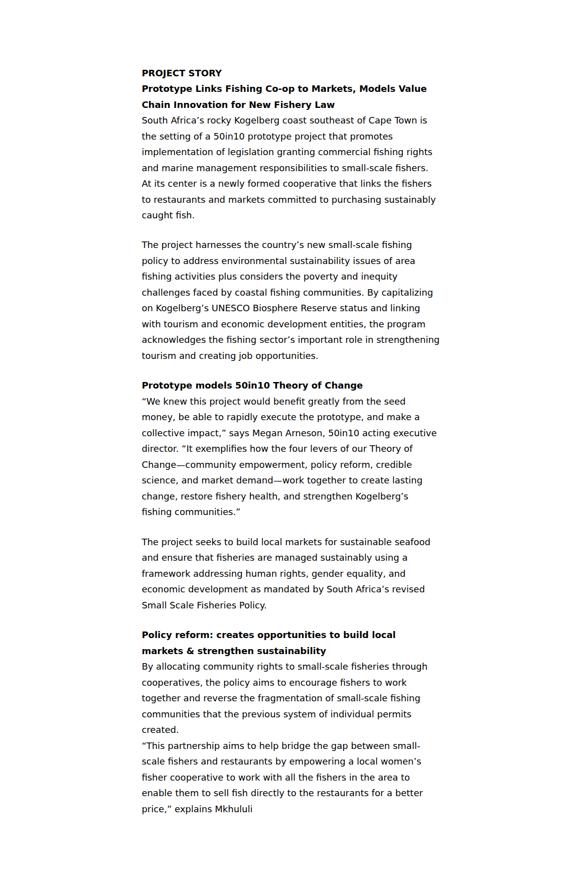PROJECT STORY
Prototype Links Fishing Co-op to Markets, Models Value Chain Innovation for New Fishery Law
South Africa’s rocky Kogelberg coast southeast of Cape Town is the setting of a 50in10 prototype project that promotes implementation of legislation granting commercial fishing rights and marine management responsibilities to small-scale fishers. At its center is a newly formed cooperative that links the fishers to restaurants and markets committed to purchasing sustainably caught fish.
The project harnesses the country’s new small-scale fishing policy to address environmental sustainability issues of area fishing activities plus considers the poverty and inequity challenges faced by coastal fishing communities. By capitalizing on Kogelberg’s UNESCO Biosphere Reserve status and linking with tourism and economic development entities, the program acknowledges the fishing sector’s important role in strengthening tourism and creating job opportunities.
Prototype models 50in10 Theory of Change
“We knew this project would benefit greatly from the seed money, be able to rapidly execute the prototype, and make a collective impact,” says Megan Arneson, 50in10 acting executive director. “It exemplifies how the four levers of our Theory of Change—community empowerment, policy reform, credible science, and market demand—work together to create lasting change, restore fishery health, and strengthen Kogelberg’s fishing communities.”
The project seeks to build local markets for sustainable seafood and ensure that fisheries are managed sustainably using a framework addressing human rights, gender equality, and economic development as mandated by South Africa’s revised Small Scale Fisheries Policy.
Policy reform: creates opportunities to build local markets & strengthen sustainability
By allocating community rights to small-scale fisheries through cooperatives, the policy aims to encourage fishers to work together and reverse the fragmentation of small-scale fishing communities that the previous system of individual permits created.
“This partnership aims to help bridge the gap between small-scale fishers and restaurants by empowering a local women’s fisher cooperative to work with all the fishers in the area to enable them to sell fish directly to the restaurants for a better price,” explains Mkhululi